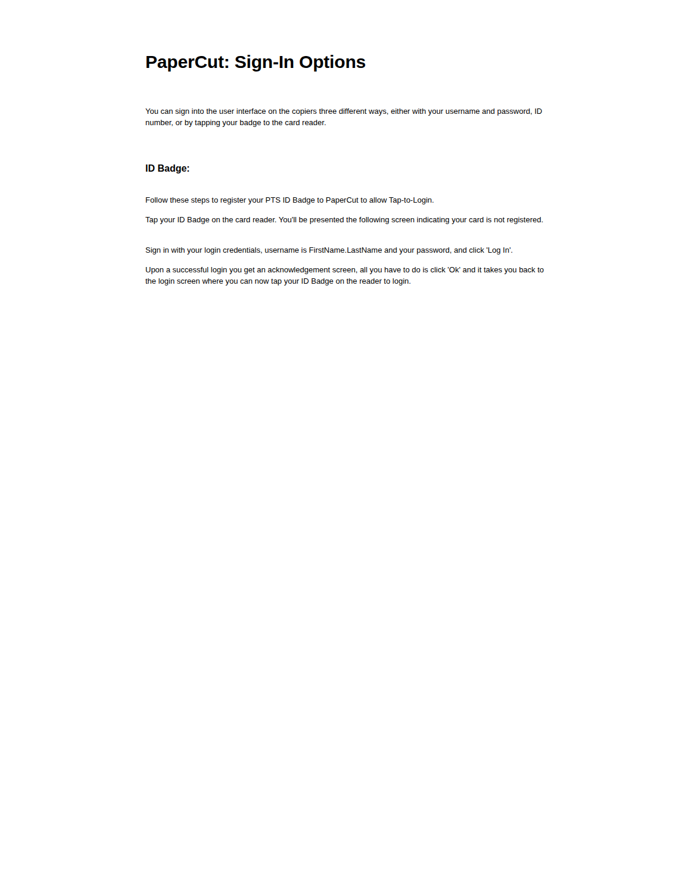PaperCut: Sign-In Options
You can sign into the user interface on the copiers three different ways, either with your username and password, ID number, or by tapping your badge to the card reader.
ID Badge:
Follow these steps to register your PTS ID Badge to PaperCut to allow Tap-to-Login.
Tap your ID Badge on the card reader. You'll be presented the following screen indicating your card is not registered.
Sign in with your login credentials, username is FirstName.LastName and your password, and click 'Log In'.
Upon a successful login you get an acknowledgement screen, all you have to do is click 'Ok' and it takes you back to the login screen where you can now tap your ID Badge on the reader to login.